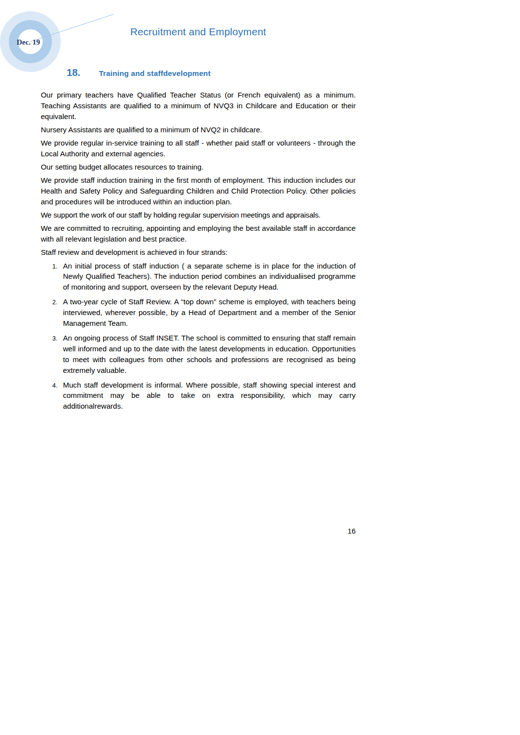Dec. 19
Recruitment and Employment
18. Training and staffdevelopment
Our primary teachers have Qualified Teacher Status (or French equivalent) as a minimum. Teaching Assistants are qualified to a minimum of NVQ3 in Childcare and Education or their equivalent.
Nursery Assistants are qualified to a minimum of NVQ2 in childcare.
We provide regular in-service training to all staff - whether paid staff or volunteers - through the Local Authority and external agencies.
Our setting budget allocates resources to training.
We provide staff induction training in the first month of employment. This induction includes our Health and Safety Policy and Safeguarding Children and Child Protection Policy. Other policies and procedures will be introduced within an induction plan.
We support the work of our staff by holding regular supervision meetings and appraisals.
We are committed to recruiting, appointing and employing the best available staff in accordance with all relevant legislation and best practice.
Staff review and development is achieved in four strands:
An initial process of staff induction ( a separate scheme is in place for the induction of Newly Qualified Teachers). The induction period combines an individualiised programme of monitoring and support, overseen by the relevant Deputy Head.
A two-year cycle of Staff Review. A “top down” scheme is employed, with teachers being interviewed, wherever possible, by a Head of Department and a member of the Senior Management Team.
An ongoing process of Staff INSET. The school is committed to ensuring that staff remain well informed and up to the date with the latest developments in education. Opportunities to meet with colleagues from other schools and professions are recognised as being extremely valuable.
Much staff development is informal. Where possible, staff showing special interest and commitment may be able to take on extra responsibility, which may carry additionalrewards.
16